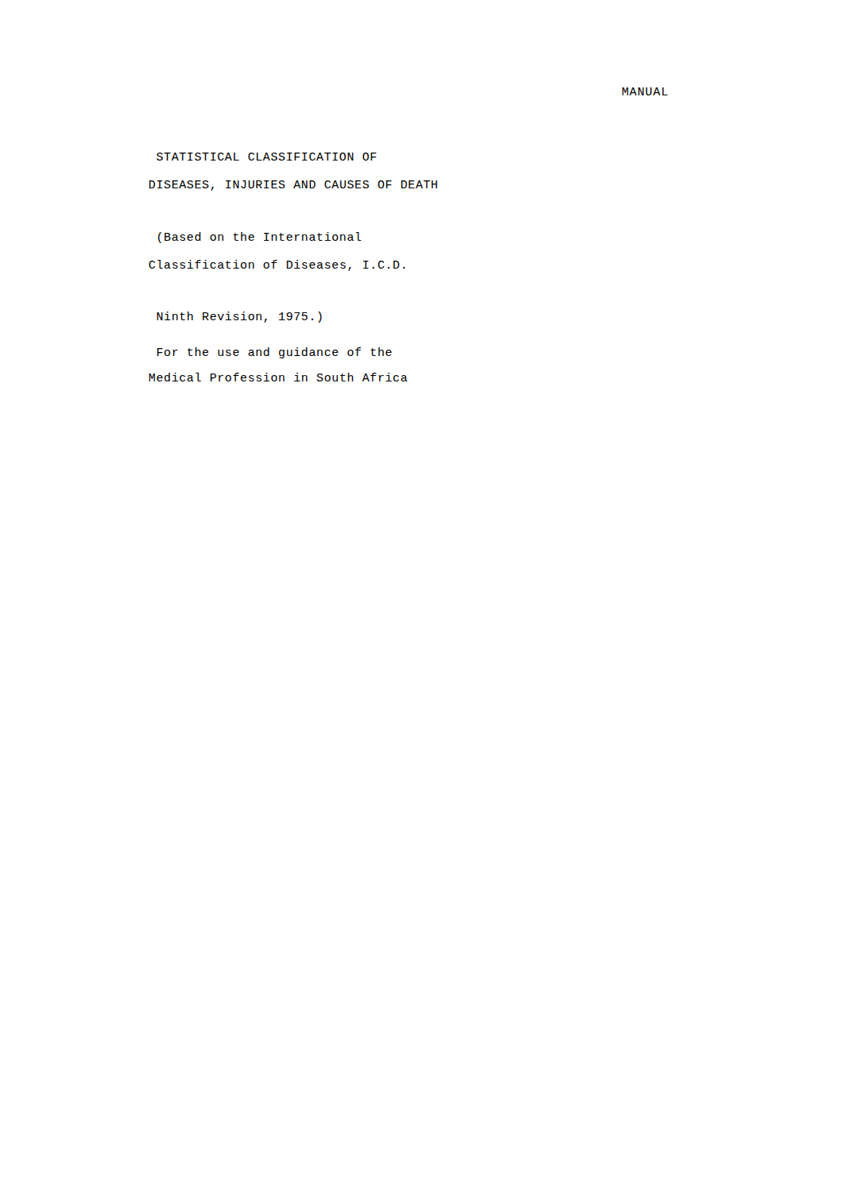MANUAL
STATISTICAL CLASSIFICATION OF
DISEASES, INJURIES AND CAUSES OF DEATH
(Based on the International
Classification of Diseases, I.C.D.
Ninth Revision, 1975.)
For the use and guidance of the
Medical Profession in South Africa